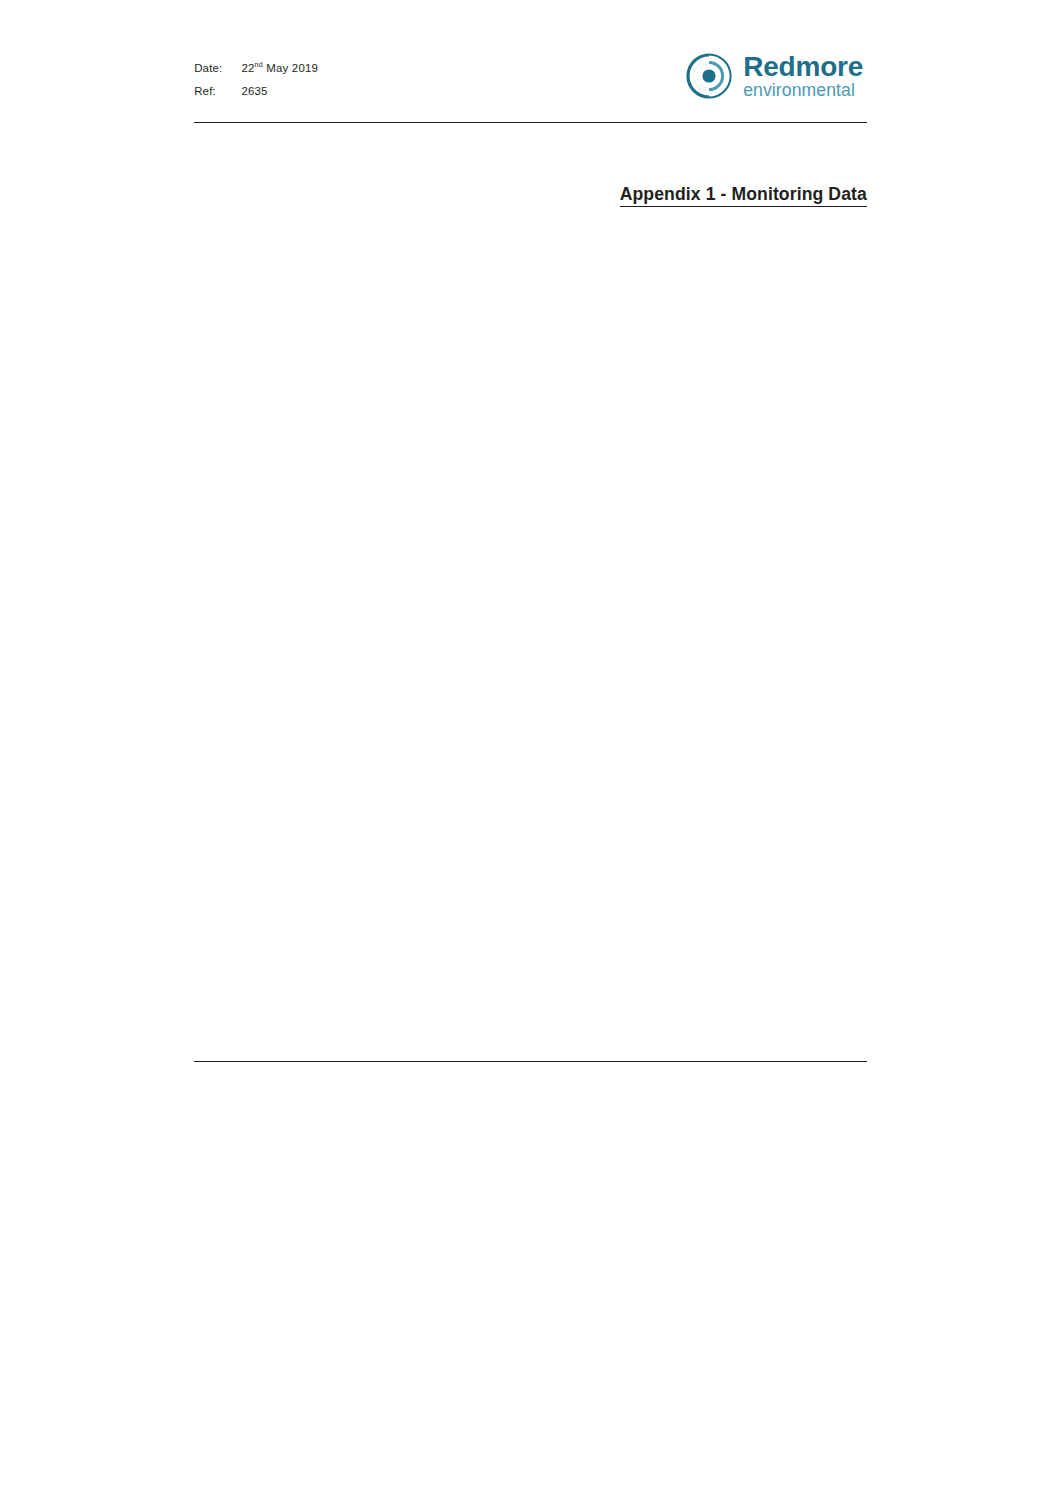| Date: | 22 nd May 2019 |
| Ref: | 2635 |
Redmore
environmental
Appendix 1 - Monitoring Data